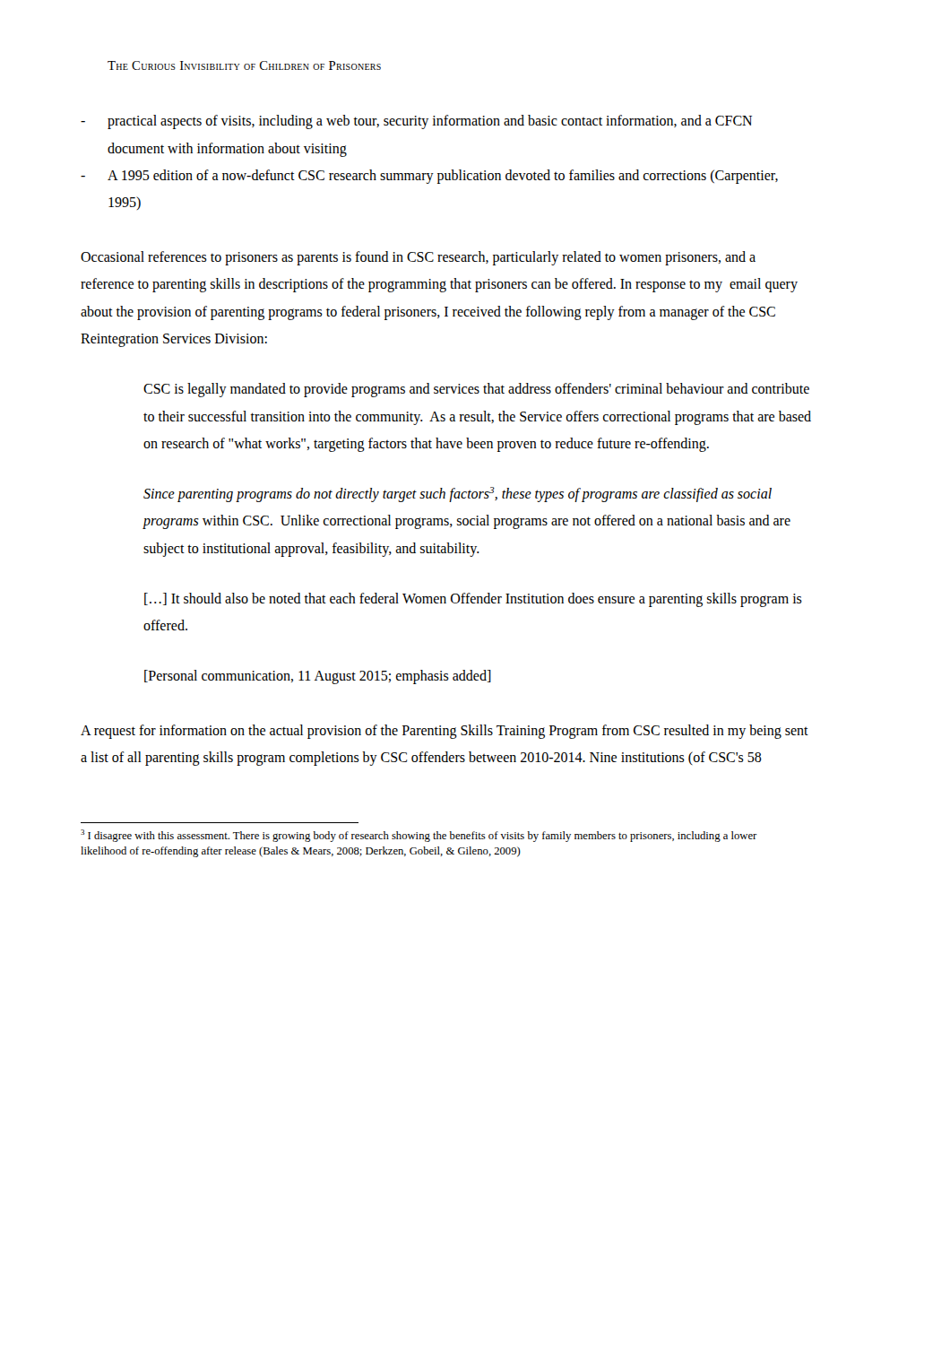The Curious Invisibility of Children of Prisoners
practical aspects of visits, including a web tour, security information and basic contact information, and a CFCN document with information about visiting
A 1995 edition of a now-defunct CSC research summary publication devoted to families and corrections (Carpentier, 1995)
Occasional references to prisoners as parents is found in CSC research, particularly related to women prisoners, and a reference to parenting skills in descriptions of the programming that prisoners can be offered. In response to my email query about the provision of parenting programs to federal prisoners, I received the following reply from a manager of the CSC Reintegration Services Division:
CSC is legally mandated to provide programs and services that address offenders' criminal behaviour and contribute to their successful transition into the community. As a result, the Service offers correctional programs that are based on research of "what works", targeting factors that have been proven to reduce future re-offending.
Since parenting programs do not directly target such factors3, these types of programs are classified as social programs within CSC. Unlike correctional programs, social programs are not offered on a national basis and are subject to institutional approval, feasibility, and suitability.
[…] It should also be noted that each federal Women Offender Institution does ensure a parenting skills program is offered.
[Personal communication, 11 August 2015; emphasis added]
A request for information on the actual provision of the Parenting Skills Training Program from CSC resulted in my being sent a list of all parenting skills program completions by CSC offenders between 2010-2014. Nine institutions (of CSC's 58
3 I disagree with this assessment. There is growing body of research showing the benefits of visits by family members to prisoners, including a lower likelihood of re-offending after release (Bales & Mears, 2008; Derkzen, Gobeil, & Gileno, 2009)